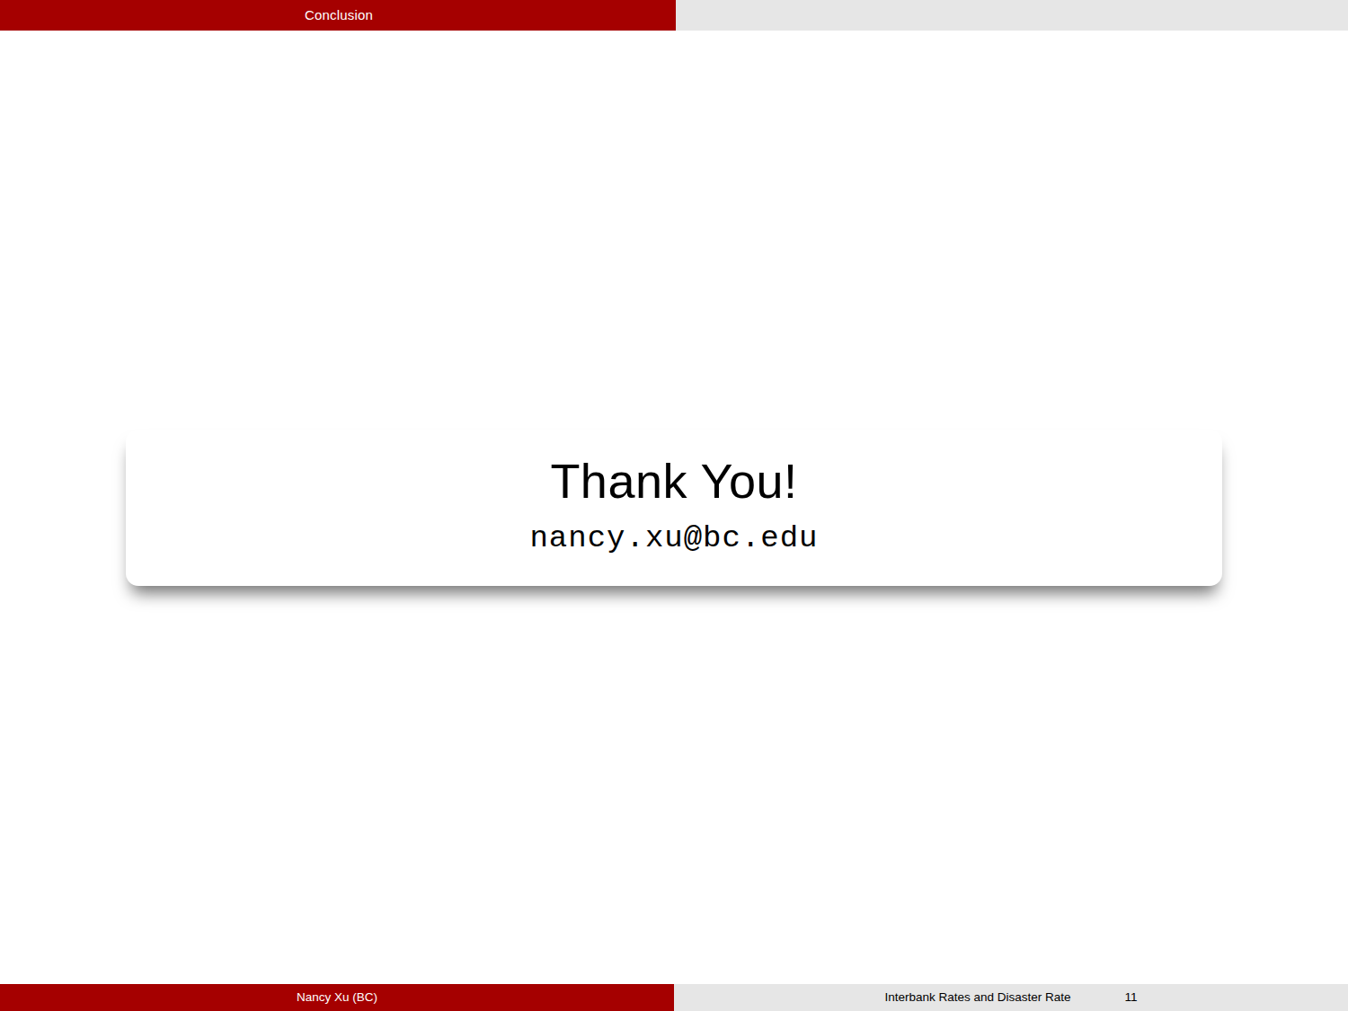Conclusion
Thank You!
nancy.xu@bc.edu
Nancy Xu (BC)
Interbank Rates and Disaster Rate 11